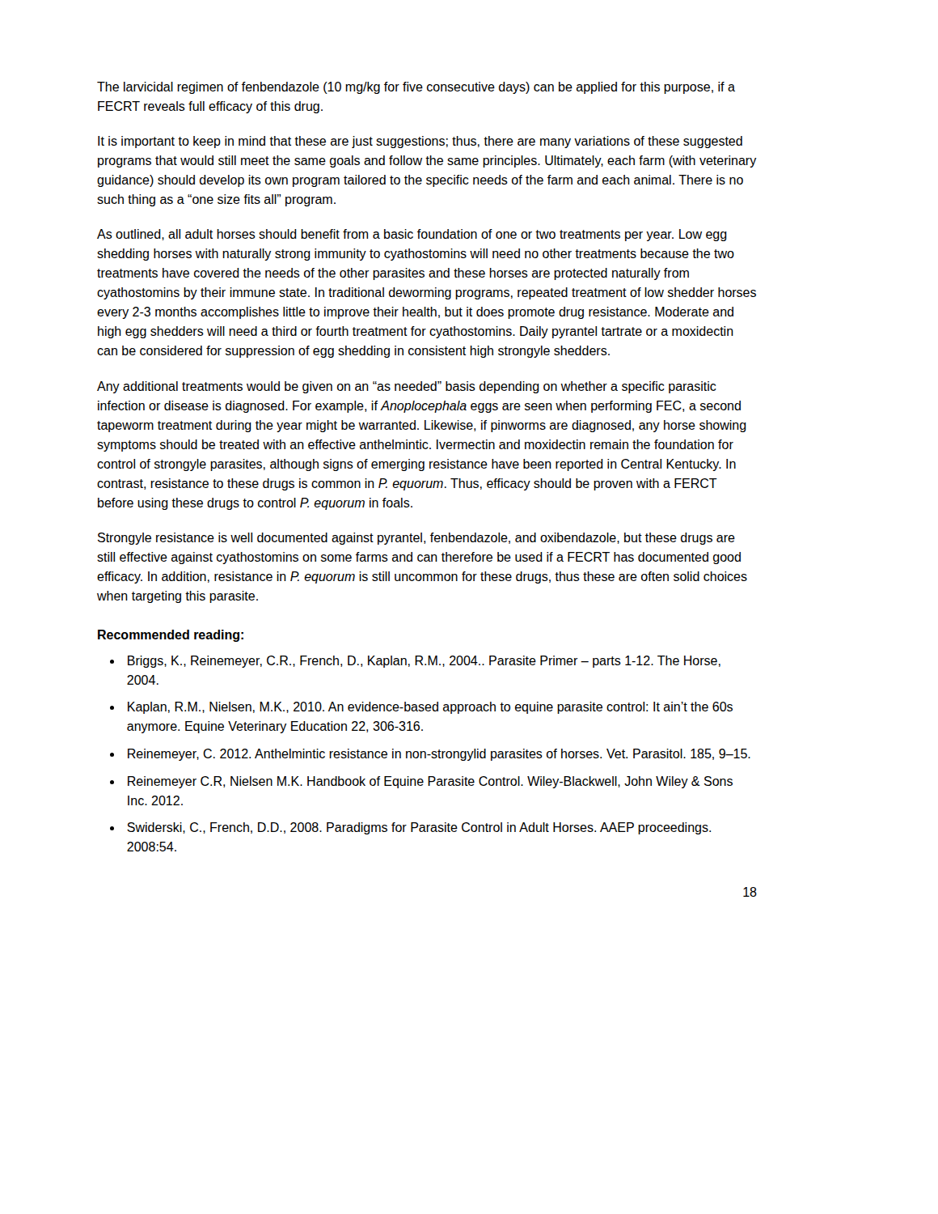The larvicidal regimen of fenbendazole (10 mg/kg for five consecutive days) can be applied for this purpose, if a FECRT reveals full efficacy of this drug.
It is important to keep in mind that these are just suggestions; thus, there are many variations of these suggested programs that would still meet the same goals and follow the same principles. Ultimately, each farm (with veterinary guidance) should develop its own program tailored to the specific needs of the farm and each animal. There is no such thing as a “one size fits all” program.
As outlined, all adult horses should benefit from a basic foundation of one or two treatments per year. Low egg shedding horses with naturally strong immunity to cyathostomins will need no other treatments because the two treatments have covered the needs of the other parasites and these horses are protected naturally from cyathostomins by their immune state. In traditional deworming programs, repeated treatment of low shedder horses every 2-3 months accomplishes little to improve their health, but it does promote drug resistance. Moderate and high egg shedders will need a third or fourth treatment for cyathostomins. Daily pyrantel tartrate or a moxidectin can be considered for suppression of egg shedding in consistent high strongyle shedders.
Any additional treatments would be given on an “as needed” basis depending on whether a specific parasitic infection or disease is diagnosed. For example, if Anoplocephala eggs are seen when performing FEC, a second tapeworm treatment during the year might be warranted. Likewise, if pinworms are diagnosed, any horse showing symptoms should be treated with an effective anthelmintic. Ivermectin and moxidectin remain the foundation for control of strongyle parasites, although signs of emerging resistance have been reported in Central Kentucky. In contrast, resistance to these drugs is common in P. equorum. Thus, efficacy should be proven with a FERCT before using these drugs to control P. equorum in foals.
Strongyle resistance is well documented against pyrantel, fenbendazole, and oxibendazole, but these drugs are still effective against cyathostomins on some farms and can therefore be used if a FECRT has documented good efficacy. In addition, resistance in P. equorum is still uncommon for these drugs, thus these are often solid choices when targeting this parasite.
Recommended reading:
Briggs, K., Reinemeyer, C.R., French, D., Kaplan, R.M., 2004.. Parasite Primer – parts 1-12. The Horse, 2004.
Kaplan, R.M., Nielsen, M.K., 2010. An evidence-based approach to equine parasite control: It ain’t the 60s anymore. Equine Veterinary Education 22, 306-316.
Reinemeyer, C. 2012. Anthelmintic resistance in non-strongylid parasites of horses. Vet. Parasitol. 185, 9–15.
Reinemeyer C.R, Nielsen M.K. Handbook of Equine Parasite Control. Wiley-Blackwell, John Wiley & Sons Inc. 2012.
Swiderski, C., French, D.D., 2008. Paradigms for Parasite Control in Adult Horses. AAEP proceedings. 2008:54.
18